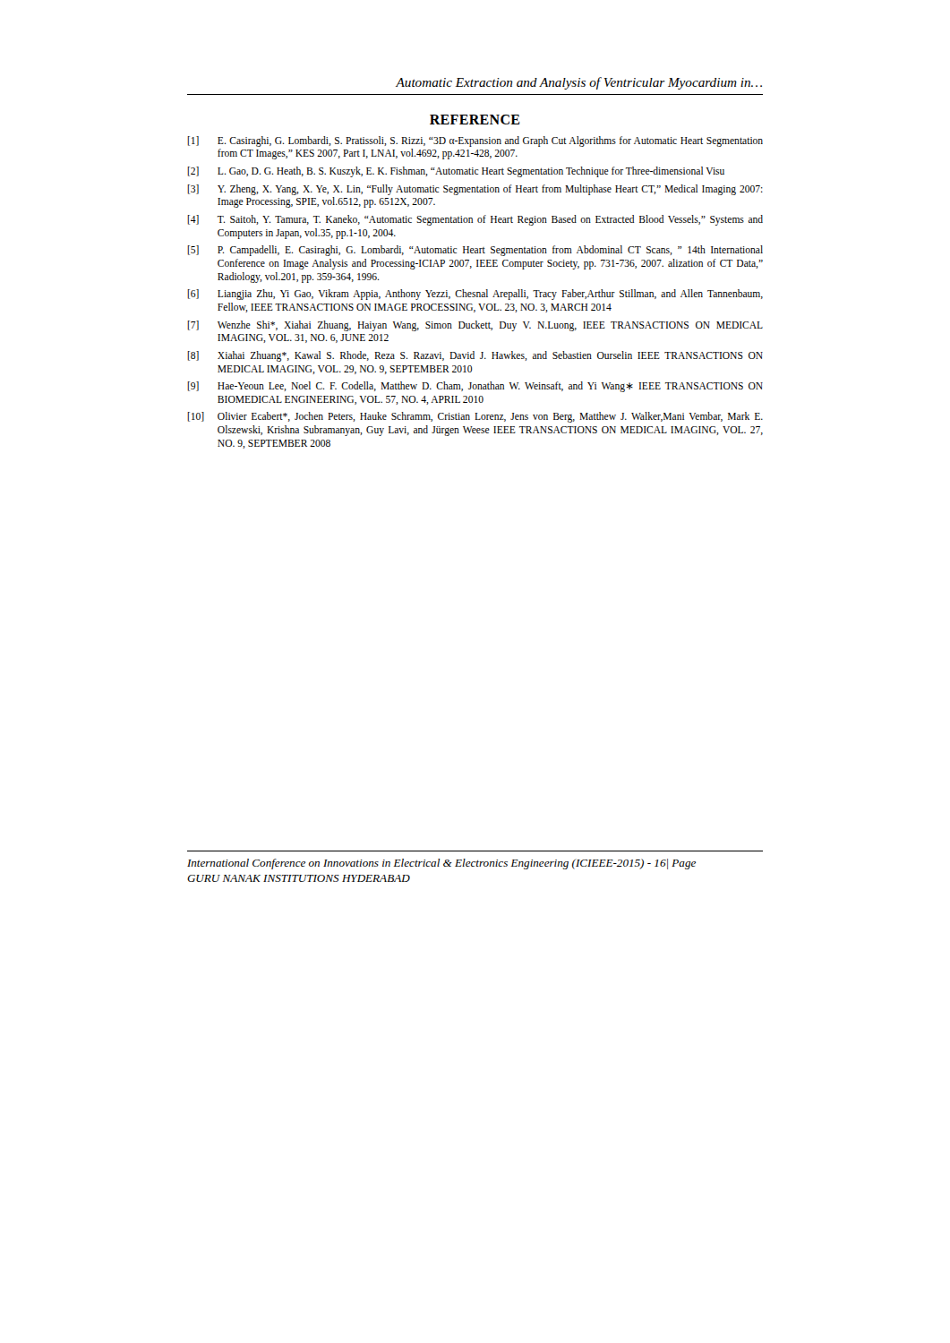Automatic Extraction and Analysis of Ventricular Myocardium in…
REFERENCE
[1] E. Casiraghi, G. Lombardi, S. Pratissoli, S. Rizzi, “3D α-Expansion and Graph Cut Algorithms for Automatic Heart Segmentation from CT Images,” KES 2007, Part I, LNAI, vol.4692, pp.421-428, 2007.
[2] L. Gao, D. G. Heath, B. S. Kuszyk, E. K. Fishman, “Automatic Heart Segmentation Technique for Three-dimensional Visu
[3] Y. Zheng, X. Yang, X. Ye, X. Lin, “Fully Automatic Segmentation of Heart from Multiphase Heart CT,” Medical Imaging 2007: Image Processing, SPIE, vol.6512, pp. 6512X, 2007.
[4] T. Saitoh, Y. Tamura, T. Kaneko, “Automatic Segmentation of Heart Region Based on Extracted Blood Vessels,” Systems and Computers in Japan, vol.35, pp.1-10, 2004.
[5] P. Campadelli, E. Casiraghi, G. Lombardi, “Automatic Heart Segmentation from Abdominal CT Scans, ” 14th International Conference on Image Analysis and Processing-ICIAP 2007, IEEE Computer Society, pp. 731-736, 2007. alization of CT Data,” Radiology, vol.201, pp. 359-364, 1996.
[6] Liangjia Zhu, Yi Gao, Vikram Appia, Anthony Yezzi, Chesnal Arepalli, Tracy Faber,Arthur Stillman, and Allen Tannenbaum, Fellow, IEEE TRANSACTIONS ON IMAGE PROCESSING, VOL. 23, NO. 3, MARCH 2014
[7] Wenzhe Shi*, Xiahai Zhuang, Haiyan Wang, Simon Duckett, Duy V. N.Luong, IEEE TRANSACTIONS ON MEDICAL IMAGING, VOL. 31, NO. 6, JUNE 2012
[8] Xiahai Zhuang*, Kawal S. Rhode, Reza S. Razavi, David J. Hawkes, and Sebastien Ourselin IEEE TRANSACTIONS ON MEDICAL IMAGING, VOL. 29, NO. 9, SEPTEMBER 2010
[9] Hae-Yeoun Lee, Noel C. F. Codella, Matthew D. Cham, Jonathan W. Weinsaft, and Yi Wang∗ IEEE TRANSACTIONS ON BIOMEDICAL ENGINEERING, VOL. 57, NO. 4, APRIL 2010
[10] Olivier Ecabert*, Jochen Peters, Hauke Schramm, Cristian Lorenz, Jens von Berg, Matthew J. Walker,Mani Vembar, Mark E. Olszewski, Krishna Subramanyan, Guy Lavi, and Jürgen Weese IEEE TRANSACTIONS ON MEDICAL IMAGING, VOL. 27, NO. 9, SEPTEMBER 2008
International Conference on Innovations in Electrical & Electronics Engineering (ICIEEE-2015) - 16| Page
GURU NANAK INSTITUTIONS HYDERABAD